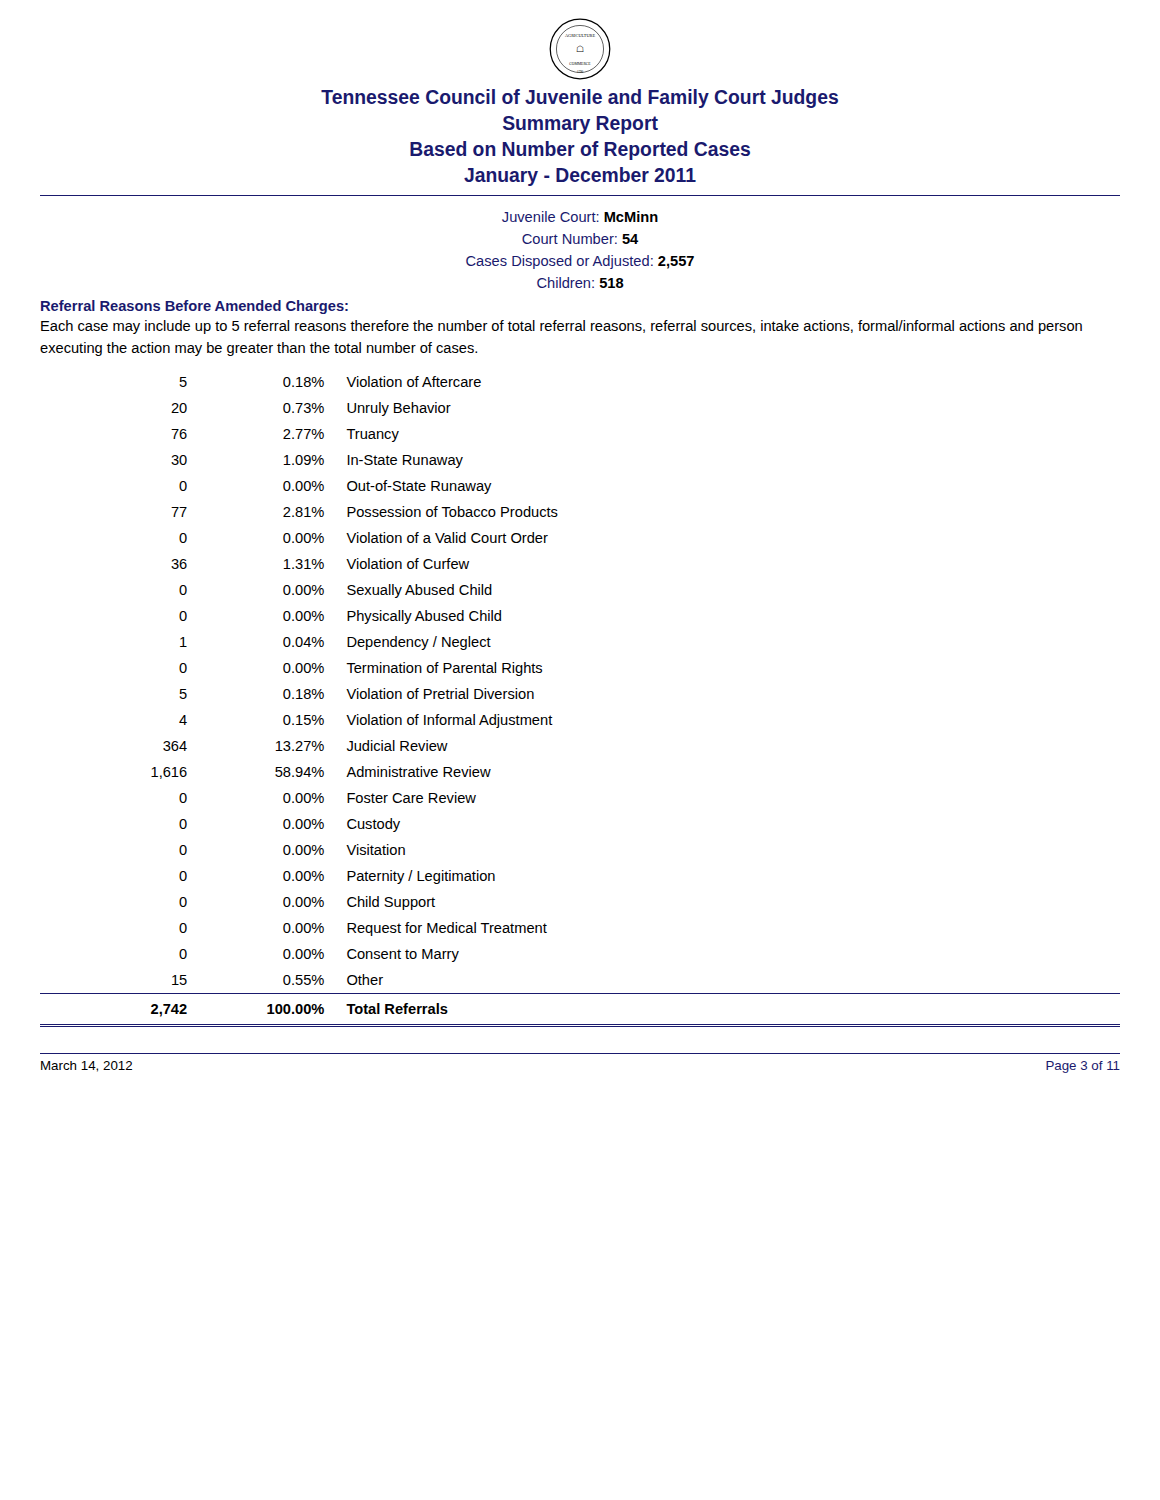Tennessee Council of Juvenile and Family Court Judges
Summary Report
Based on Number of Reported Cases
January - December 2011
Juvenile Court: McMinn
Court Number: 54
Cases Disposed or Adjusted: 2,557
Children: 518
Referral Reasons Before Amended Charges:
Each case may include up to 5 referral reasons therefore the number of total referral reasons, referral sources, intake actions, formal/informal actions and person executing the action may be greater than the total number of cases.
| 5 | 0.18% | Violation of Aftercare |
| 20 | 0.73% | Unruly Behavior |
| 76 | 2.77% | Truancy |
| 30 | 1.09% | In-State Runaway |
| 0 | 0.00% | Out-of-State Runaway |
| 77 | 2.81% | Possession of Tobacco Products |
| 0 | 0.00% | Violation of a Valid Court Order |
| 36 | 1.31% | Violation of Curfew |
| 0 | 0.00% | Sexually Abused Child |
| 0 | 0.00% | Physically Abused Child |
| 1 | 0.04% | Dependency / Neglect |
| 0 | 0.00% | Termination of Parental Rights |
| 5 | 0.18% | Violation of Pretrial Diversion |
| 4 | 0.15% | Violation of Informal Adjustment |
| 364 | 13.27% | Judicial Review |
| 1,616 | 58.94% | Administrative Review |
| 0 | 0.00% | Foster Care Review |
| 0 | 0.00% | Custody |
| 0 | 0.00% | Visitation |
| 0 | 0.00% | Paternity / Legitimation |
| 0 | 0.00% | Child Support |
| 0 | 0.00% | Request for Medical Treatment |
| 0 | 0.00% | Consent to Marry |
| 15 | 0.55% | Other |
| 2,742 | 100.00% | Total Referrals |
March 14, 2012
Page 3 of 11